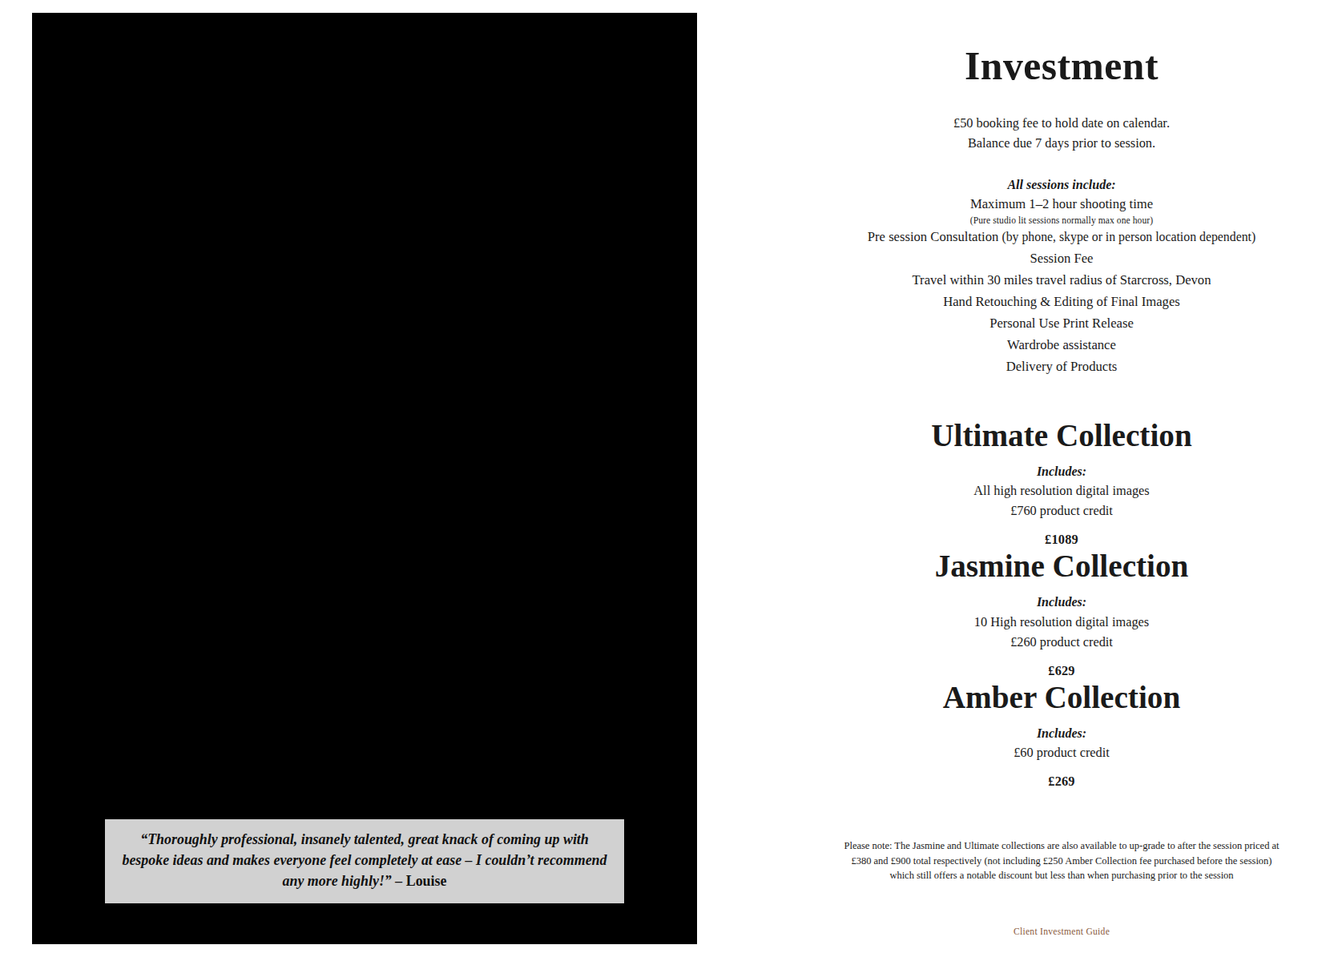“Thoroughly professional, insanely talented, great knack of coming up with bespoke ideas and makes everyone feel completely at ease – I couldn’t recommend any more highly!” – Louise
Investment
£50 booking fee to hold date on calendar.
Balance due 7 days prior to session.
All sessions include:
Maximum 1–2 hour shooting time (Pure studio lit sessions normally max one hour)
Pre session Consultation (by phone, skype or in person location dependent)
Session Fee
Travel within 30 miles travel radius of Starcross, Devon
Hand Retouching & Editing of Final Images
Personal Use Print Release
Wardrobe assistance
Delivery of Products
Ultimate Collection
Includes:
All high resolution digital images
£760 product credit
£1089
Jasmine Collection
Includes:
10 High resolution digital images
£260 product credit
£629
Amber Collection
Includes:
£60 product credit
£269
Please note: The Jasmine and Ultimate collections are also available to up-grade to after the session priced at £380 and £900 total respectively (not including £250 Amber Collection fee purchased before the session) which still offers a notable discount but less than when purchasing prior to the session
Client Investment Guide